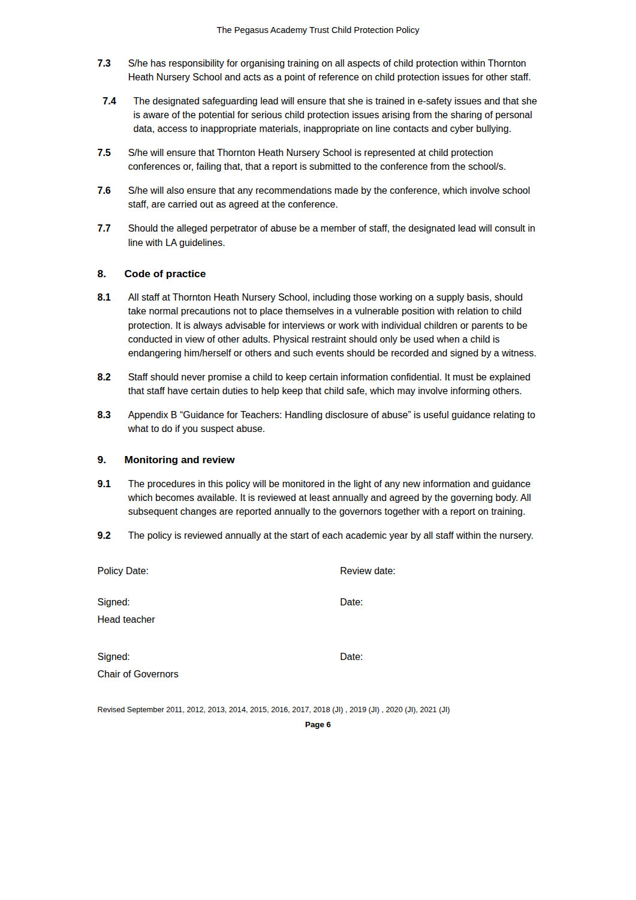The Pegasus Academy Trust Child Protection Policy
7.3
S/he has responsibility for organising training on all aspects of child protection within Thornton Heath Nursery School and acts as a point of reference on child protection issues for other staff.
7.4
The designated safeguarding lead will ensure that she is trained in e-safety issues and that she is aware of the potential for serious child protection issues arising from the sharing of personal data, access to inappropriate materials, inappropriate on line contacts and cyber bullying.
7.5
S/he will ensure that Thornton Heath Nursery School is represented at child protection conferences or, failing that, that a report is submitted to the conference from the school/s.
7.6
S/he will also ensure that any recommendations made by the conference, which involve school staff, are carried out as agreed at the conference.
7.7
Should the alleged perpetrator of abuse be a member of staff, the designated lead will consult in line with LA guidelines.
8. Code of practice
8.1
All staff at Thornton Heath Nursery School, including those working on a supply basis, should take normal precautions not to place themselves in a vulnerable position with relation to child protection. It is always advisable for interviews or work with individual children or parents to be conducted in view of other adults. Physical restraint should only be used when a child is endangering him/herself or others and such events should be recorded and signed by a witness.
8.2
Staff should never promise a child to keep certain information confidential. It must be explained that staff have certain duties to help keep that child safe, which may involve informing others.
8.3
Appendix B “Guidance for Teachers: Handling disclosure of abuse” is useful guidance relating to what to do if you suspect abuse.
9. Monitoring and review
9.1
The procedures in this policy will be monitored in the light of any new information and guidance which becomes available. It is reviewed at least annually and agreed by the governing body. All subsequent changes are reported annually to the governors together with a report on training.
9.2
The policy is reviewed annually at the start of each academic year by all staff within the nursery.
Policy Date:
Review date:
Signed:
Date:
Head teacher
Signed:
Date:
Chair of Governors
Revised September 2011, 2012, 2013, 2014, 2015, 2016, 2017, 2018 (JI) , 2019 (JI) , 2020 (JI), 2021 (JI)
Page 6